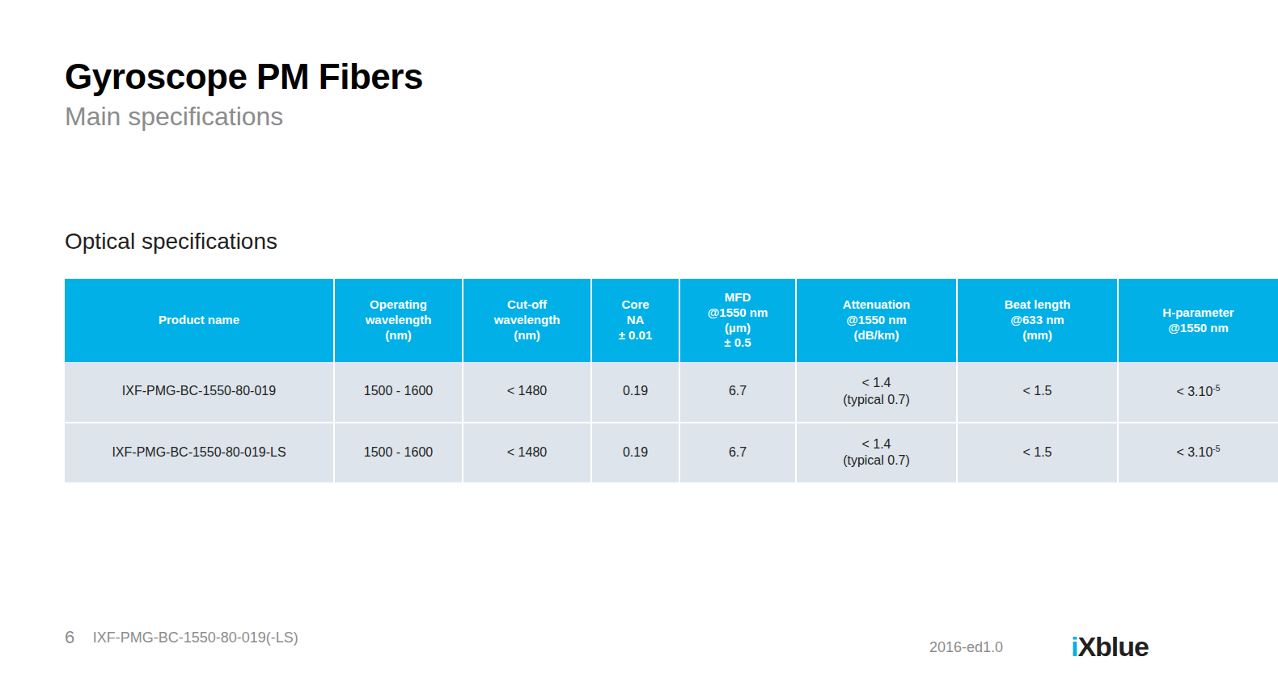Gyroscope PM Fibers
Main specifications
Optical specifications
| Product name | Operating wavelength (nm) | Cut-off wavelength (nm) | Core NA ± 0.01 | MFD @1550 nm (µm) ± 0.5 | Attenuation @1550 nm (dB/km) | Beat length @633 nm (mm) | H-parameter @1550 nm |
| --- | --- | --- | --- | --- | --- | --- | --- |
| IXF-PMG-BC-1550-80-019 | 1500 - 1600 | < 1480 | 0.19 | 6.7 | < 1.4 (typical 0.7) | < 1.5 | < 3.10 -5 |
| IXF-PMG-BC-1550-80-019-LS | 1500 - 1600 | < 1480 | 0.19 | 6.7 | < 1.4 (typical 0.7) | < 1.5 | < 3.10 -5 |
6 IXF-PMG-BC-1550-80-019(-LS) 2016-ed1.0 i Xblue